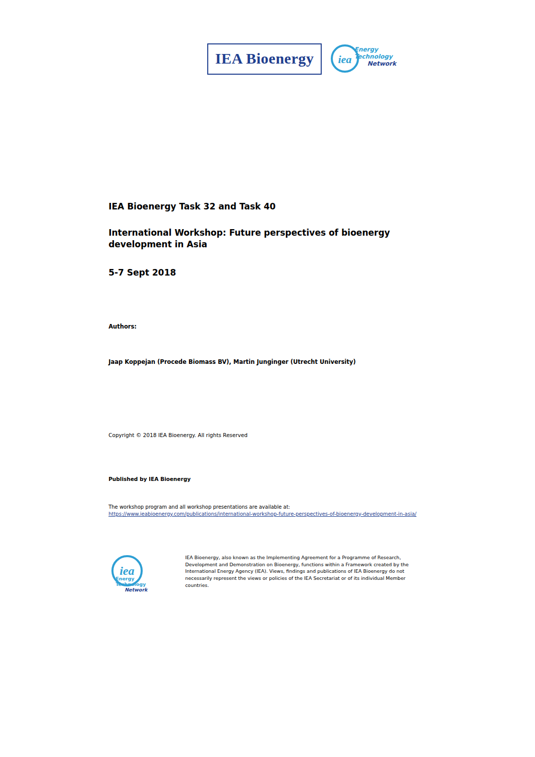IEA Bioenergy
iea
Energy Technology Network
IEA Bioenergy Task 32 and Task 40
International Workshop: Future perspectives of bioenergy development in Asia
5-7 Sept 2018
Authors:
Jaap Koppejan (Procede Biomass BV), Martin Junginger (Utrecht University)
Copyright © 2018 IEA Bioenergy. All rights Reserved
Published by IEA Bioenergy
The workshop program and all workshop presentations are available at:
https://www.ieabioenergy.com/publications/international-workshop-future-perspectives-of-bioenergy-development-in-asia/
iea
Energy
Technology Network
IEA Bioenergy, also known as the Implementing Agreement for a Programme of Research, Development and Demonstration on Bioenergy, functions within a Framework created by the International Energy Agency (IEA). Views, findings and publications of IEA Bioenergy do not necessarily represent the views or policies of the IEA Secretariat or of its individual Member countries.